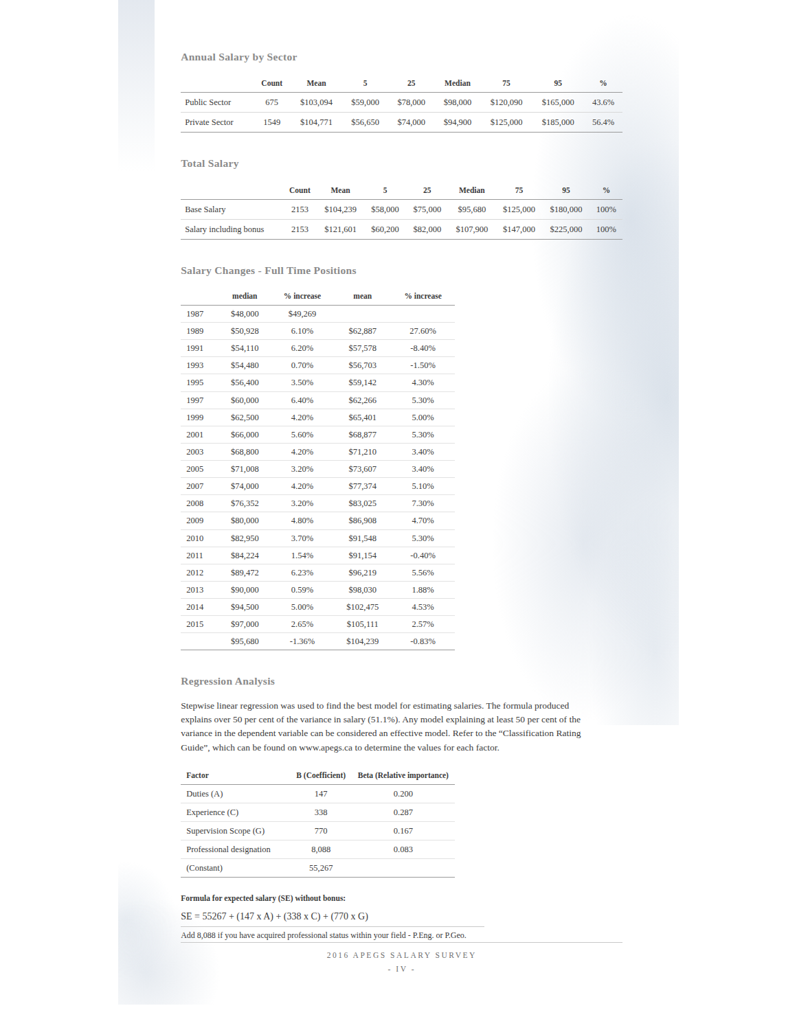Annual Salary by Sector
| | Count | Mean | 5 | 25 | Median | 75 | 95 | % |
| --- | --- | --- | --- | --- | --- | --- | --- | --- |
| Public Sector | 675 | $103,094 | $59,000 | $78,000 | $98,000 | $120,090 | $165,000 | 43.6% |
| Private Sector | 1549 | $104,771 | $56,650 | $74,000 | $94,900 | $125,000 | $185,000 | 56.4% |
Total Salary
| | Count | Mean | 5 | 25 | Median | 75 | 95 | % |
| --- | --- | --- | --- | --- | --- | --- | --- | --- |
| Base Salary | 2153 | $104,239 | $58,000 | $75,000 | $95,680 | $125,000 | $180,000 | 100% |
| Salary including bonus | 2153 | $121,601 | $60,200 | $82,000 | $107,900 | $147,000 | $225,000 | 100% |
Salary Changes - Full Time Positions
| | median | % increase | mean | % increase |
| --- | --- | --- | --- | --- |
| 1987 | $48,000 | $49,269 | | |
| 1989 | $50,928 | 6.10% | $62,887 | 27.60% |
| 1991 | $54,110 | 6.20% | $57,578 | -8.40% |
| 1993 | $54,480 | 0.70% | $56,703 | -1.50% |
| 1995 | $56,400 | 3.50% | $59,142 | 4.30% |
| 1997 | $60,000 | 6.40% | $62,266 | 5.30% |
| 1999 | $62,500 | 4.20% | $65,401 | 5.00% |
| 2001 | $66,000 | 5.60% | $68,877 | 5.30% |
| 2003 | $68,800 | 4.20% | $71,210 | 3.40% |
| 2005 | $71,008 | 3.20% | $73,607 | 3.40% |
| 2007 | $74,000 | 4.20% | $77,374 | 5.10% |
| 2008 | $76,352 | 3.20% | $83,025 | 7.30% |
| 2009 | $80,000 | 4.80% | $86,908 | 4.70% |
| 2010 | $82,950 | 3.70% | $91,548 | 5.30% |
| 2011 | $84,224 | 1.54% | $91,154 | -0.40% |
| 2012 | $89,472 | 6.23% | $96,219 | 5.56% |
| 2013 | $90,000 | 0.59% | $98,030 | 1.88% |
| 2014 | $94,500 | 5.00% | $102,475 | 4.53% |
| 2015 | $97,000 | 2.65% | $105,111 | 2.57% |
| | $95,680 | -1.36% | $104,239 | -0.83% |
Regression Analysis
Stepwise linear regression was used to find the best model for estimating salaries. The formula produced explains over 50 per cent of the variance in salary (51.1%). Any model explaining at least 50 per cent of the variance in the dependent variable can be considered an effective model. Refer to the “Classification Rating Guide”, which can be found on www.apegs.ca to determine the values for each factor.
| Factor | B (Coefficient) | Beta (Relative importance) |
| --- | --- | --- |
| Duties (A) | 147 | 0.200 |
| Experience (C) | 338 | 0.287 |
| Supervision Scope (G) | 770 | 0.167 |
| Professional designation | 8,088 | 0.083 |
| (Constant) | 55,267 | |
Formula for expected salary (SE) without bonus:
SE = 55267 + (147 x A) + (338 x C) + (770 x G)
Add 8,088 if you have acquired professional status within your field - P.Eng. or P.Geo.
2016 APEGS SALARY SURVEY
- IV -